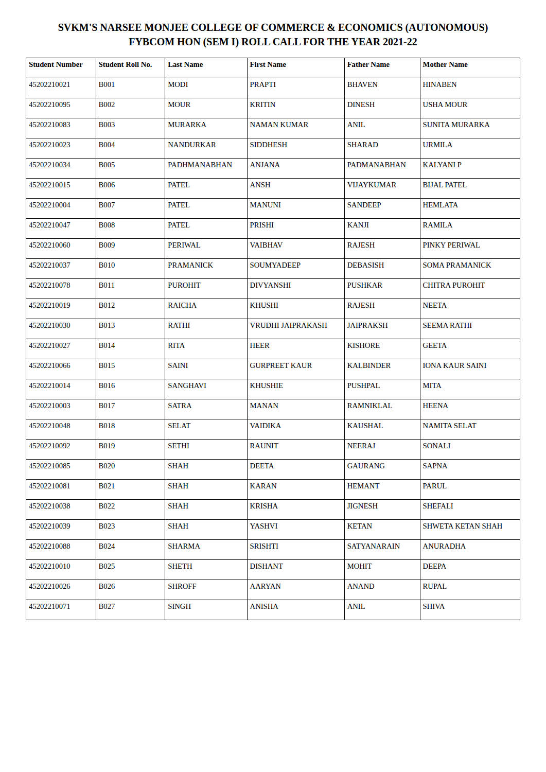SVKM'S NARSEE MONJEE COLLEGE OF COMMERCE & ECONOMICS (AUTONOMOUS)
FYBCOM HON (SEM I) ROLL CALL FOR THE YEAR 2021-22
| Student Number | Student Roll No. | Last Name | First Name | Father Name | Mother Name |
| --- | --- | --- | --- | --- | --- |
| 45202210021 | B001 | MODI | PRAPTI | BHAVEN | HINABEN |
| 45202210095 | B002 | MOUR | KRITIN | DINESH | USHA MOUR |
| 45202210083 | B003 | MURARKA | NAMAN KUMAR | ANIL | SUNITA MURARKA |
| 45202210023 | B004 | NANDURKAR | SIDDHESH | SHARAD | URMILA |
| 45202210034 | B005 | PADHMANABHAN | ANJANA | PADMANABHAN | KALYANI P |
| 45202210015 | B006 | PATEL | ANSH | VIJAYKUMAR | BIJAL PATEL |
| 45202210004 | B007 | PATEL | MANUNI | SANDEEP | HEMLATA |
| 45202210047 | B008 | PATEL | PRISHI | KANJI | RAMILA |
| 45202210060 | B009 | PERIWAL | VAIBHAV | RAJESH | PINKY PERIWAL |
| 45202210037 | B010 | PRAMANICK | SOUMYADEEP | DEBASISH | SOMA PRAMANICK |
| 45202210078 | B011 | PUROHIT | DIVYANSHI | PUSHKAR | CHITRA PUROHIT |
| 45202210019 | B012 | RAICHA | KHUSHI | RAJESH | NEETA |
| 45202210030 | B013 | RATHI | VRUDHI JAIPRAKASH | JAIPRAKSH | SEEMA RATHI |
| 45202210027 | B014 | RITA | HEER | KISHORE | GEETA |
| 45202210066 | B015 | SAINI | GURPREET KAUR | KALBINDER | IONA KAUR SAINI |
| 45202210014 | B016 | SANGHAVI | KHUSHIE | PUSHPAL | MITA |
| 45202210003 | B017 | SATRA | MANAN | RAMNIKLAL | HEENA |
| 45202210048 | B018 | SELAT | VAIDIKA | KAUSHAL | NAMITA SELAT |
| 45202210092 | B019 | SETHI | RAUNIT | NEERAJ | SONALI |
| 45202210085 | B020 | SHAH | DEETA | GAURANG | SAPNA |
| 45202210081 | B021 | SHAH | KARAN | HEMANT | PARUL |
| 45202210038 | B022 | SHAH | KRISHA | JIGNESH | SHEFALI |
| 45202210039 | B023 | SHAH | YASHVI | KETAN | SHWETA KETAN SHAH |
| 45202210088 | B024 | SHARMA | SRISHTI | SATYANARAIN | ANURADHA |
| 45202210010 | B025 | SHETH | DISHANT | MOHIT | DEEPA |
| 45202210026 | B026 | SHROFF | AARYAN | ANAND | RUPAL |
| 45202210071 | B027 | SINGH | ANISHA | ANIL | SHIVA |